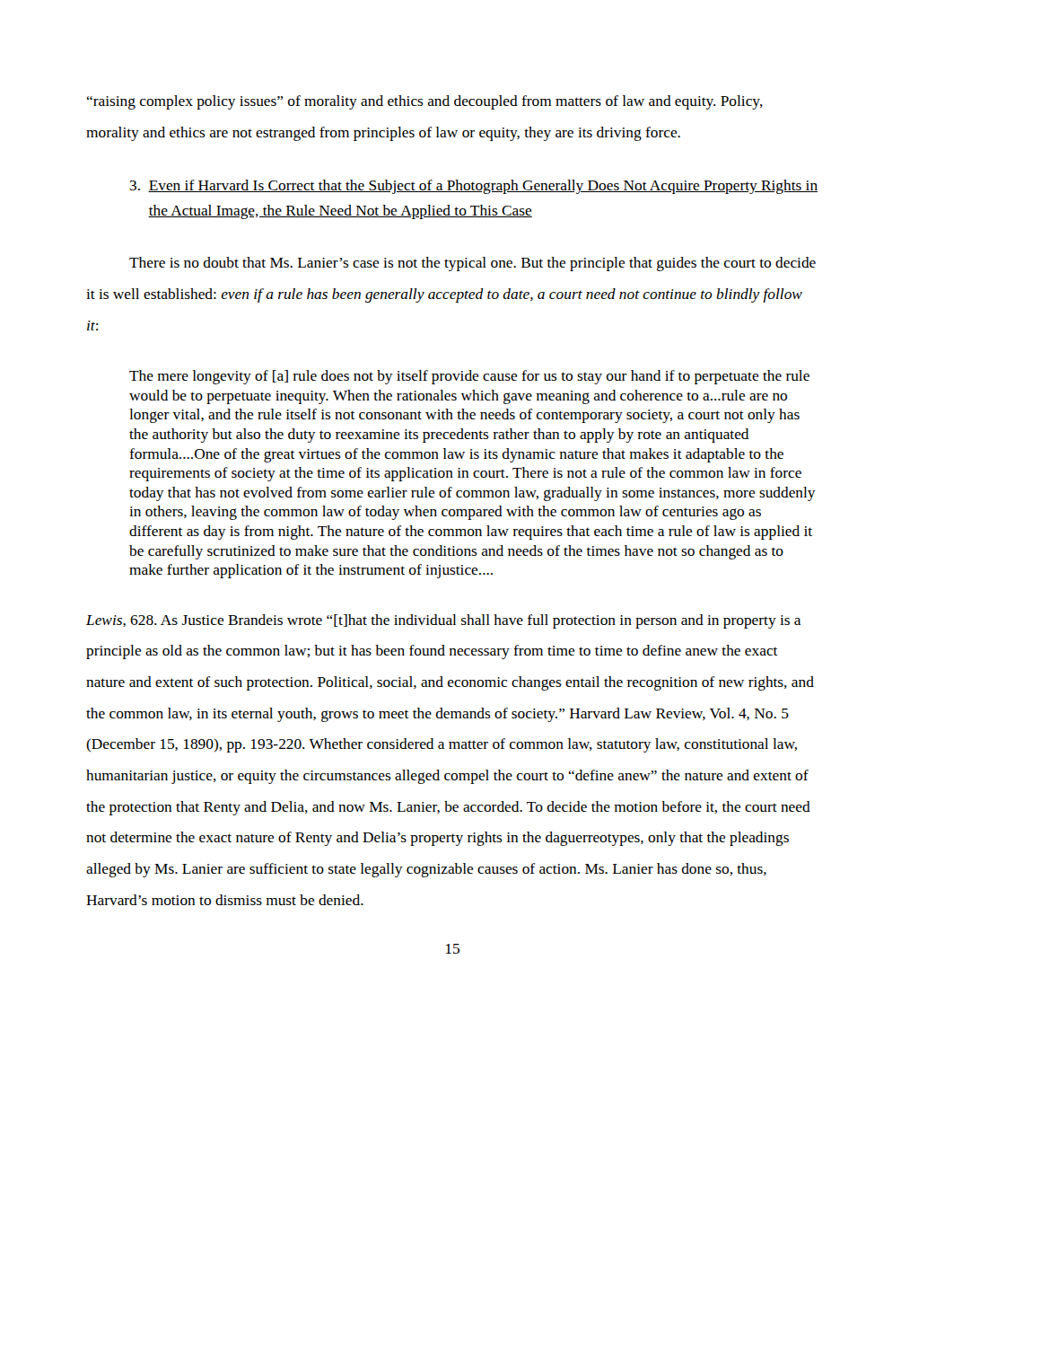“raising complex policy issues” of morality and ethics and decoupled from matters of law and equity. Policy, morality and ethics are not estranged from principles of law or equity, they are its driving force.
3. Even if Harvard Is Correct that the Subject of a Photograph Generally Does Not Acquire Property Rights in the Actual Image, the Rule Need Not be Applied to This Case
There is no doubt that Ms. Lanier’s case is not the typical one. But the principle that guides the court to decide it is well established: even if a rule has been generally accepted to date, a court need not continue to blindly follow it:
The mere longevity of [a] rule does not by itself provide cause for us to stay our hand if to perpetuate the rule would be to perpetuate inequity. When the rationales which gave meaning and coherence to a...rule are no longer vital, and the rule itself is not consonant with the needs of contemporary society, a court not only has the authority but also the duty to reexamine its precedents rather than to apply by rote an antiquated formula....One of the great virtues of the common law is its dynamic nature that makes it adaptable to the requirements of society at the time of its application in court. There is not a rule of the common law in force today that has not evolved from some earlier rule of common law, gradually in some instances, more suddenly in others, leaving the common law of today when compared with the common law of centuries ago as different as day is from night. The nature of the common law requires that each time a rule of law is applied it be carefully scrutinized to make sure that the conditions and needs of the times have not so changed as to make further application of it the instrument of injustice....
Lewis, 628. As Justice Brandeis wrote “[t]hat the individual shall have full protection in person and in property is a principle as old as the common law; but it has been found necessary from time to time to define anew the exact nature and extent of such protection. Political, social, and economic changes entail the recognition of new rights, and the common law, in its eternal youth, grows to meet the demands of society.” Harvard Law Review, Vol. 4, No. 5 (December 15, 1890), pp. 193-220. Whether considered a matter of common law, statutory law, constitutional law, humanitarian justice, or equity the circumstances alleged compel the court to “define anew” the nature and extent of the protection that Renty and Delia, and now Ms. Lanier, be accorded. To decide the motion before it, the court need not determine the exact nature of Renty and Delia’s property rights in the daguerreotypes, only that the pleadings alleged by Ms. Lanier are sufficient to state legally cognizable causes of action. Ms. Lanier has done so, thus, Harvard’s motion to dismiss must be denied.
15